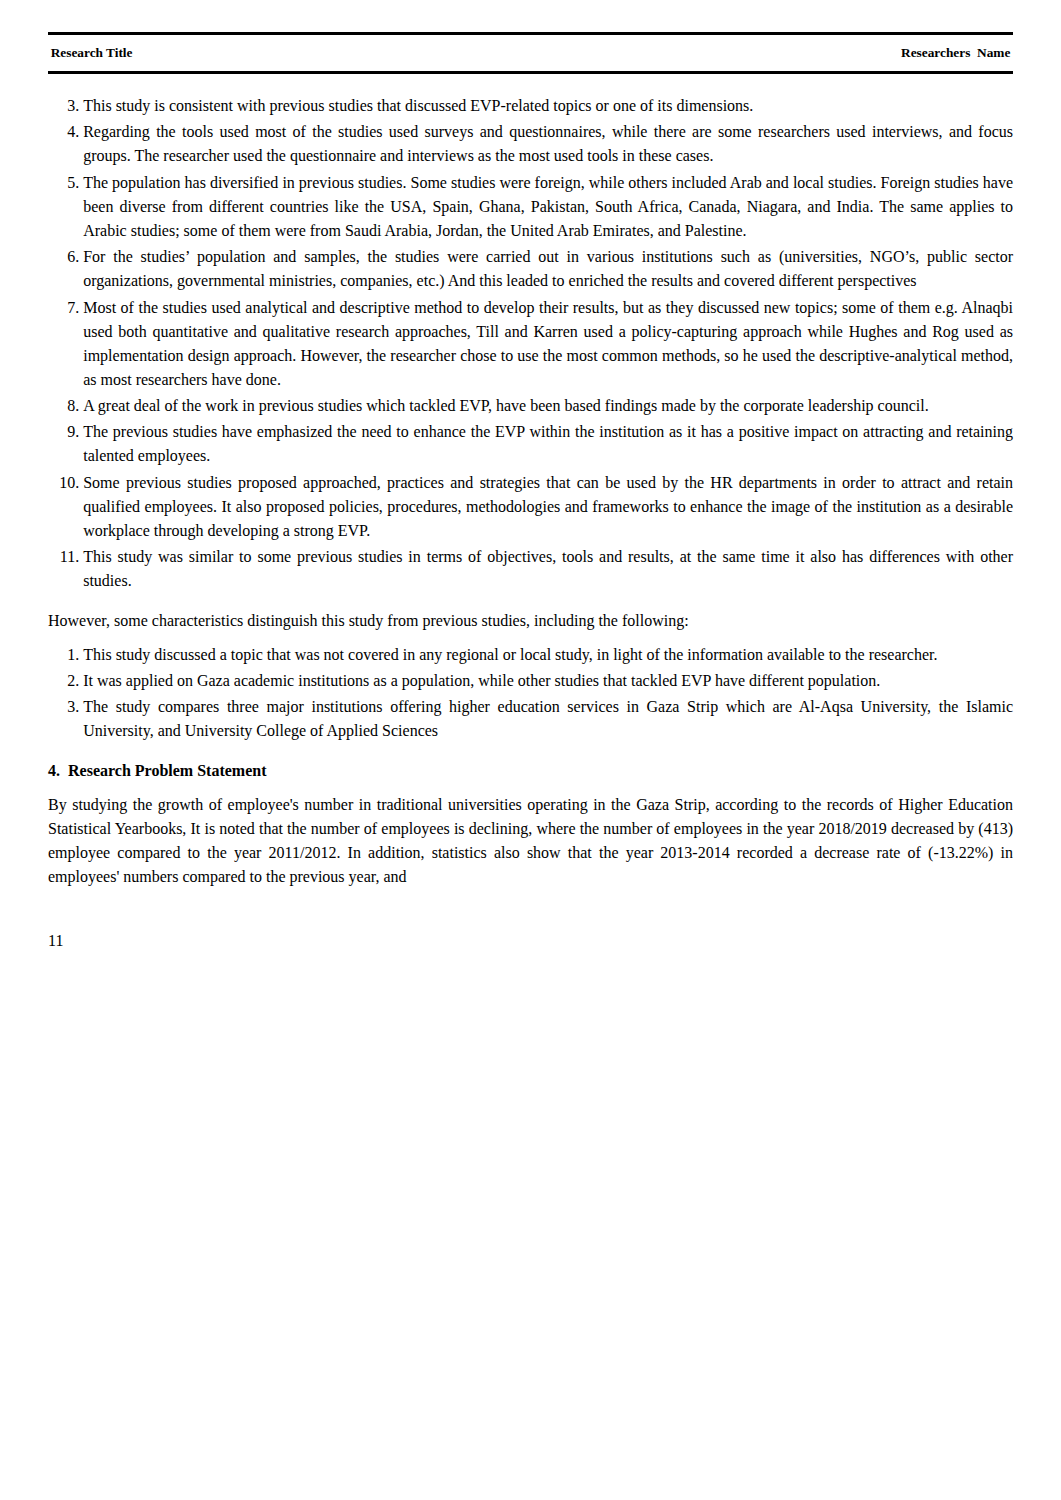Research Title Researchers Name
This study is consistent with previous studies that discussed EVP-related topics or one of its dimensions.
Regarding the tools used most of the studies used surveys and questionnaires, while there are some researchers used interviews, and focus groups. The researcher used the questionnaire and interviews as the most used tools in these cases.
The population has diversified in previous studies. Some studies were foreign, while others included Arab and local studies. Foreign studies have been diverse from different countries like the USA, Spain, Ghana, Pakistan, South Africa, Canada, Niagara, and India. The same applies to Arabic studies; some of them were from Saudi Arabia, Jordan, the United Arab Emirates, and Palestine.
For the studies’ population and samples, the studies were carried out in various institutions such as (universities, NGO’s, public sector organizations, governmental ministries, companies, etc.) And this leaded to enriched the results and covered different perspectives
Most of the studies used analytical and descriptive method to develop their results, but as they discussed new topics; some of them e.g. Alnaqbi used both quantitative and qualitative research approaches, Till and Karren used a policy-capturing approach while Hughes and Rog used as implementation design approach. However, the researcher chose to use the most common methods, so he used the descriptive-analytical method, as most researchers have done.
A great deal of the work in previous studies which tackled EVP, have been based findings made by the corporate leadership council.
The previous studies have emphasized the need to enhance the EVP within the institution as it has a positive impact on attracting and retaining talented employees.
Some previous studies proposed approached, practices and strategies that can be used by the HR departments in order to attract and retain qualified employees. It also proposed policies, procedures, methodologies and frameworks to enhance the image of the institution as a desirable workplace through developing a strong EVP.
This study was similar to some previous studies in terms of objectives, tools and results, at the same time it also has differences with other studies.
However, some characteristics distinguish this study from previous studies, including the following:
This study discussed a topic that was not covered in any regional or local study, in light of the information available to the researcher.
It was applied on Gaza academic institutions as a population, while other studies that tackled EVP have different population.
The study compares three major institutions offering higher education services in Gaza Strip which are Al-Aqsa University, the Islamic University, and University College of Applied Sciences
4. Research Problem Statement
By studying the growth of employee's number in traditional universities operating in the Gaza Strip, according to the records of Higher Education Statistical Yearbooks, It is noted that the number of employees is declining, where the number of employees in the year 2018/2019 decreased by (413) employee compared to the year 2011/2012. In addition, statistics also show that the year 2013-2014 recorded a decrease rate of (-13.22%) in employees' numbers compared to the previous year, and
11